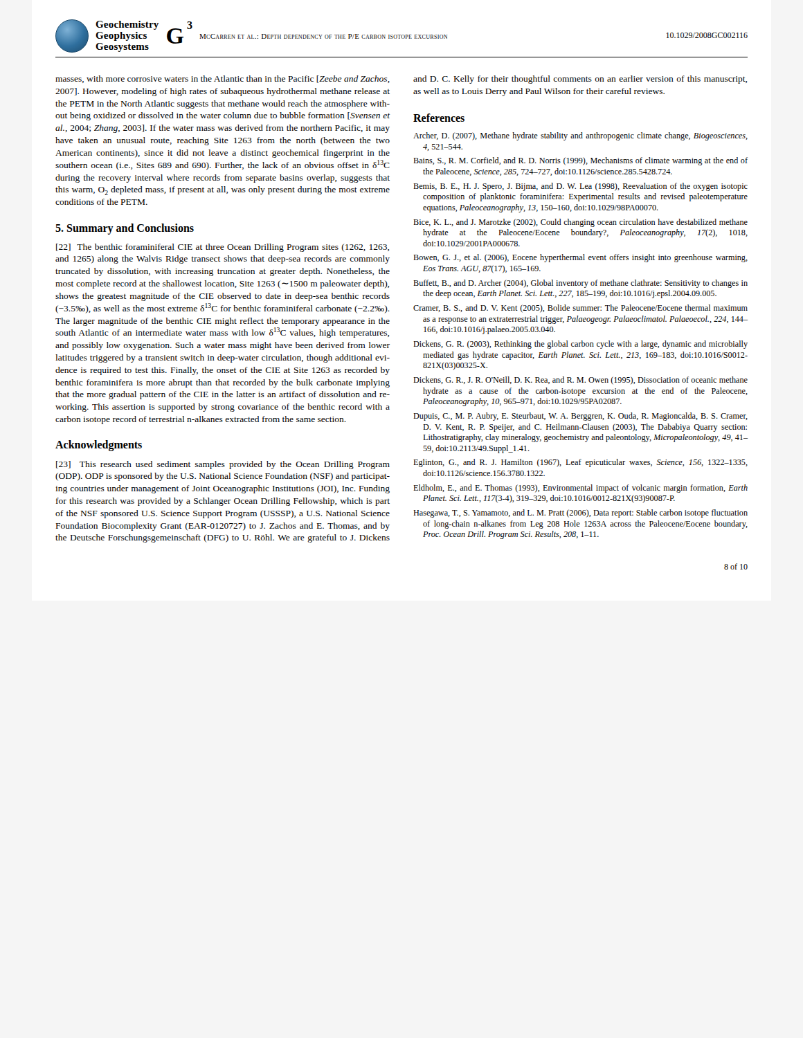Geochemistry Geophysics Geosystems
G3
McCarren et al.: Depth dependency of the P/E carbon isotope excursion
10.1029/2008GC002116
masses, with more corrosive waters in the Atlantic than in the Pacific [Zeebe and Zachos, 2007]. However, modeling of high rates of subaqueous hydrothermal methane release at the PETM in the North Atlantic suggests that methane would reach the atmosphere without being oxidized or dissolved in the water column due to bubble formation [Svensen et al., 2004; Zhang, 2003]. If the water mass was derived from the northern Pacific, it may have taken an unusual route, reaching Site 1263 from the north (between the two American continents), since it did not leave a distinct geochemical fingerprint in the southern ocean (i.e., Sites 689 and 690). Further, the lack of an obvious offset in δ13C during the recovery interval where records from separate basins overlap, suggests that this warm, O2 depleted mass, if present at all, was only present during the most extreme conditions of the PETM.
5. Summary and Conclusions
[22] The benthic foraminiferal CIE at three Ocean Drilling Program sites (1262, 1263, and 1265) along the Walvis Ridge transect shows that deep-sea records are commonly truncated by dissolution, with increasing truncation at greater depth. Nonetheless, the most complete record at the shallowest location, Site 1263 (∼1500 m paleowater depth), shows the greatest magnitude of the CIE observed to date in deep-sea benthic records (−3.5‰), as well as the most extreme δ13C for benthic foraminiferal carbonate (−2.2‰). The larger magnitude of the benthic CIE might reflect the temporary appearance in the south Atlantic of an intermediate water mass with low δ13C values, high temperatures, and possibly low oxygenation. Such a water mass might have been derived from lower latitudes triggered by a transient switch in deep-water circulation, though additional evidence is required to test this. Finally, the onset of the CIE at Site 1263 as recorded by benthic foraminifera is more abrupt than that recorded by the bulk carbonate implying that the more gradual pattern of the CIE in the latter is an artifact of dissolution and reworking. This assertion is supported by strong covariance of the benthic record with a carbon isotope record of terrestrial n-alkanes extracted from the same section.
Acknowledgments
[23] This research used sediment samples provided by the Ocean Drilling Program (ODP). ODP is sponsored by the U.S. National Science Foundation (NSF) and participating countries under management of Joint Oceanographic Institutions (JOI), Inc. Funding for this research was provided by a Schlanger Ocean Drilling Fellowship, which is part of the NSF sponsored U.S. Science Support Program (USSSP), a U.S. National Science Foundation Biocomplexity Grant (EAR-0120727) to J. Zachos and E. Thomas, and by the Deutsche Forschungsgemeinschaft (DFG) to U. Röhl. We are grateful to J. Dickens and D. C. Kelly for their thoughtful comments on an earlier version of this manuscript, as well as to Louis Derry and Paul Wilson for their careful reviews.
References
Archer, D. (2007), Methane hydrate stability and anthropogenic climate change, Biogeosciences, 4, 521–544.
Bains, S., R. M. Corfield, and R. D. Norris (1999), Mechanisms of climate warming at the end of the Paleocene, Science, 285, 724–727, doi:10.1126/science.285.5428.724.
Bemis, B. E., H. J. Spero, J. Bijma, and D. W. Lea (1998), Reevaluation of the oxygen isotopic composition of planktonic foraminifera: Experimental results and revised paleotemperature equations, Paleoceanography, 13, 150–160, doi:10.1029/98PA00070.
Bice, K. L., and J. Marotzke (2002), Could changing ocean circulation have destabilized methane hydrate at the Paleocene/Eocene boundary?, Paleoceanography, 17(2), 1018, doi:10.1029/2001PA000678.
Bowen, G. J., et al. (2006), Eocene hyperthermal event offers insight into greenhouse warming, Eos Trans. AGU, 87(17), 165–169.
Buffett, B., and D. Archer (2004), Global inventory of methane clathrate: Sensitivity to changes in the deep ocean, Earth Planet. Sci. Lett., 227, 185–199, doi:10.1016/j.epsl.2004.09.005.
Cramer, B. S., and D. V. Kent (2005), Bolide summer: The Paleocene/Eocene thermal maximum as a response to an extraterrestrial trigger, Palaeogeogr. Palaeoclimatol. Palaeoecol., 224, 144–166, doi:10.1016/j.palaeo.2005.03.040.
Dickens, G. R. (2003), Rethinking the global carbon cycle with a large, dynamic and microbially mediated gas hydrate capacitor, Earth Planet. Sci. Lett., 213, 169–183, doi:10.1016/S0012-821X(03)00325-X.
Dickens, G. R., J. R. O'Neill, D. K. Rea, and R. M. Owen (1995), Dissociation of oceanic methane hydrate as a cause of the carbon-isotope excursion at the end of the Paleocene, Paleoceanography, 10, 965–971, doi:10.1029/95PA02087.
Dupuis, C., M. P. Aubry, E. Steurbaut, W. A. Berggren, K. Ouda, R. Magioncalda, B. S. Cramer, D. V. Kent, R. P. Speijer, and C. Heilmann-Clausen (2003), The Dababiya Quarry section: Lithostratigraphy, clay mineralogy, geochemistry and paleontology, Micropaleontology, 49, 41–59, doi:10.2113/49.Suppl_1.41.
Eglinton, G., and R. J. Hamilton (1967), Leaf epicuticular waxes, Science, 156, 1322–1335, doi:10.1126/science.156.3780.1322.
Eldholm, E., and E. Thomas (1993), Environmental impact of volcanic margin formation, Earth Planet. Sci. Lett., 117(3-4), 319–329, doi:10.1016/0012-821X(93)90087-P.
Hasegawa, T., S. Yamamoto, and L. M. Pratt (2006), Data report: Stable carbon isotope fluctuation of long-chain n-alkanes from Leg 208 Hole 1263A across the Paleocene/Eocene boundary, Proc. Ocean Drill. Program Sci. Results, 208, 1–11.
8 of 10